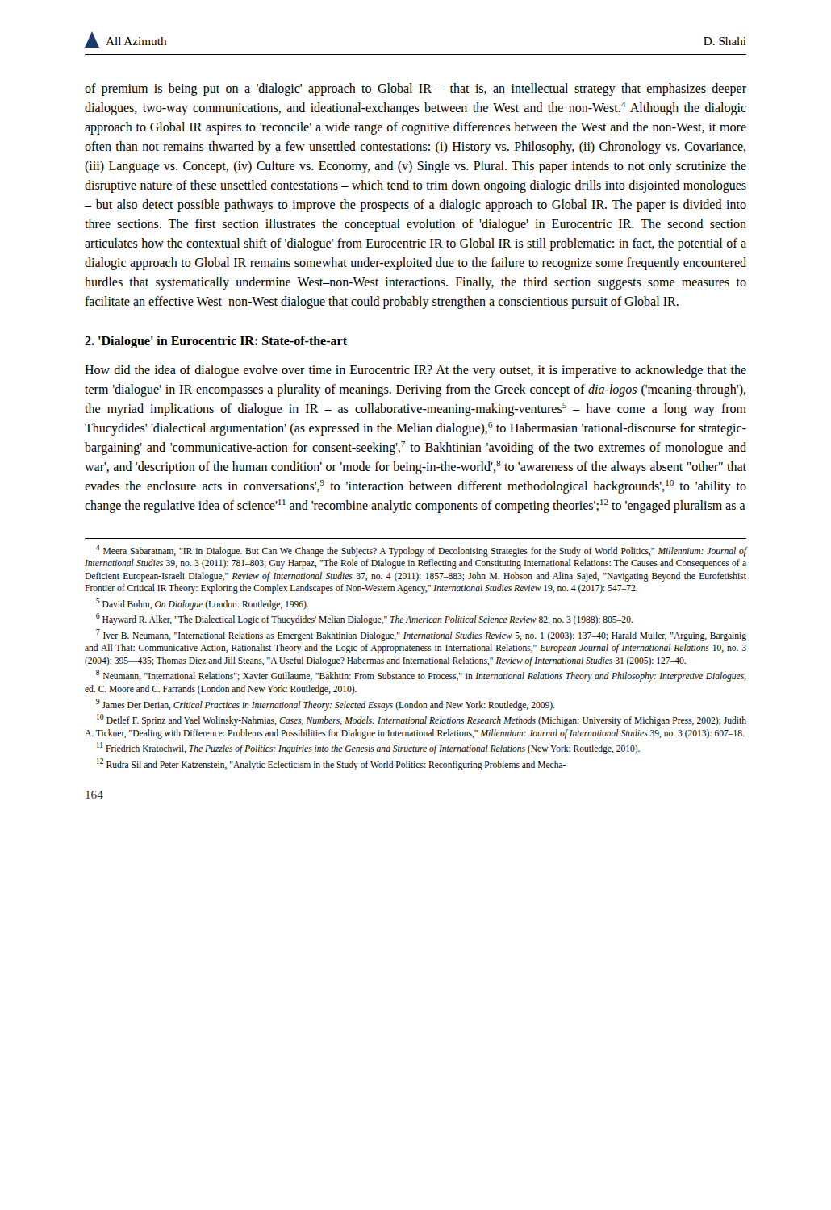All Azimuth
D. Shahi
of premium is being put on a 'dialogic' approach to Global IR – that is, an intellectual strategy that emphasizes deeper dialogues, two-way communications, and ideational-exchanges between the West and the non-West.4 Although the dialogic approach to Global IR aspires to 'reconcile' a wide range of cognitive differences between the West and the non-West, it more often than not remains thwarted by a few unsettled contestations: (i) History vs. Philosophy, (ii) Chronology vs. Covariance, (iii) Language vs. Concept, (iv) Culture vs. Economy, and (v) Single vs. Plural. This paper intends to not only scrutinize the disruptive nature of these unsettled contestations – which tend to trim down ongoing dialogic drills into disjointed monologues – but also detect possible pathways to improve the prospects of a dialogic approach to Global IR. The paper is divided into three sections. The first section illustrates the conceptual evolution of 'dialogue' in Eurocentric IR. The second section articulates how the contextual shift of 'dialogue' from Eurocentric IR to Global IR is still problematic: in fact, the potential of a dialogic approach to Global IR remains somewhat under-exploited due to the failure to recognize some frequently encountered hurdles that systematically undermine West–non-West interactions. Finally, the third section suggests some measures to facilitate an effective West–non-West dialogue that could probably strengthen a conscientious pursuit of Global IR.
2. 'Dialogue' in Eurocentric IR: State-of-the-art
How did the idea of dialogue evolve over time in Eurocentric IR? At the very outset, it is imperative to acknowledge that the term 'dialogue' in IR encompasses a plurality of meanings. Deriving from the Greek concept of dia-logos ('meaning-through'), the myriad implications of dialogue in IR – as collaborative-meaning-making-ventures5 – have come a long way from Thucydides' 'dialectical argumentation' (as expressed in the Melian dialogue),6 to Habermasian 'rational-discourse for strategic-bargaining' and 'communicative-action for consent-seeking',7 to Bakhtinian 'avoiding of the two extremes of monologue and war', and 'description of the human condition' or 'mode for being-in-the-world',8 to 'awareness of the always absent "other" that evades the enclosure acts in conversations',9 to 'interaction between different methodological backgrounds',10 to 'ability to change the regulative idea of science'11 and 'recombine analytic components of competing theories';12 to 'engaged pluralism as a
4 Meera Sabaratnam, "IR in Dialogue. But Can We Change the Subjects? A Typology of Decolonising Strategies for the Study of World Politics," Millennium: Journal of International Studies 39, no. 3 (2011): 781–803; Guy Harpaz, "The Role of Dialogue in Reflecting and Constituting International Relations: The Causes and Consequences of a Deficient European-Israeli Dialogue," Review of International Studies 37, no. 4 (2011): 1857–883; John M. Hobson and Alina Sajed, "Navigating Beyond the Eurofetishist Frontier of Critical IR Theory: Exploring the Complex Landscapes of Non-Western Agency," International Studies Review 19, no. 4 (2017): 547–72.
5 David Bohm, On Dialogue (London: Routledge, 1996).
6 Hayward R. Alker, "The Dialectical Logic of Thucydides' Melian Dialogue," The American Political Science Review 82, no. 3 (1988): 805–20.
7 Iver B. Neumann, "International Relations as Emergent Bakhtinian Dialogue," International Studies Review 5, no. 1 (2003): 137–40; Harald Muller, "Arguing, Bargainig and All That: Communicative Action, Rationalist Theory and the Logic of Appropriateness in International Relations," European Journal of International Relations 10, no. 3 (2004): 395—435; Thomas Diez and Jill Steans, "A Useful Dialogue? Habermas and International Relations," Review of International Studies 31 (2005): 127–40.
8 Neumann, "International Relations"; Xavier Guillaume, "Bakhtin: From Substance to Process," in International Relations Theory and Philosophy: Interpretive Dialogues, ed. C. Moore and C. Farrands (London and New York: Routledge, 2010).
9 James Der Derian, Critical Practices in International Theory: Selected Essays (London and New York: Routledge, 2009).
10 Detlef F. Sprinz and Yael Wolinsky-Nahmias, Cases, Numbers, Models: International Relations Research Methods (Michigan: University of Michigan Press, 2002); Judith A. Tickner, "Dealing with Difference: Problems and Possibilities for Dialogue in International Relations," Millennium: Journal of International Studies 39, no. 3 (2013): 607–18.
11 Friedrich Kratochwil, The Puzzles of Politics: Inquiries into the Genesis and Structure of International Relations (New York: Routledge, 2010).
12 Rudra Sil and Peter Katzenstein, "Analytic Eclecticism in the Study of World Politics: Reconfiguring Problems and Mecha-
164